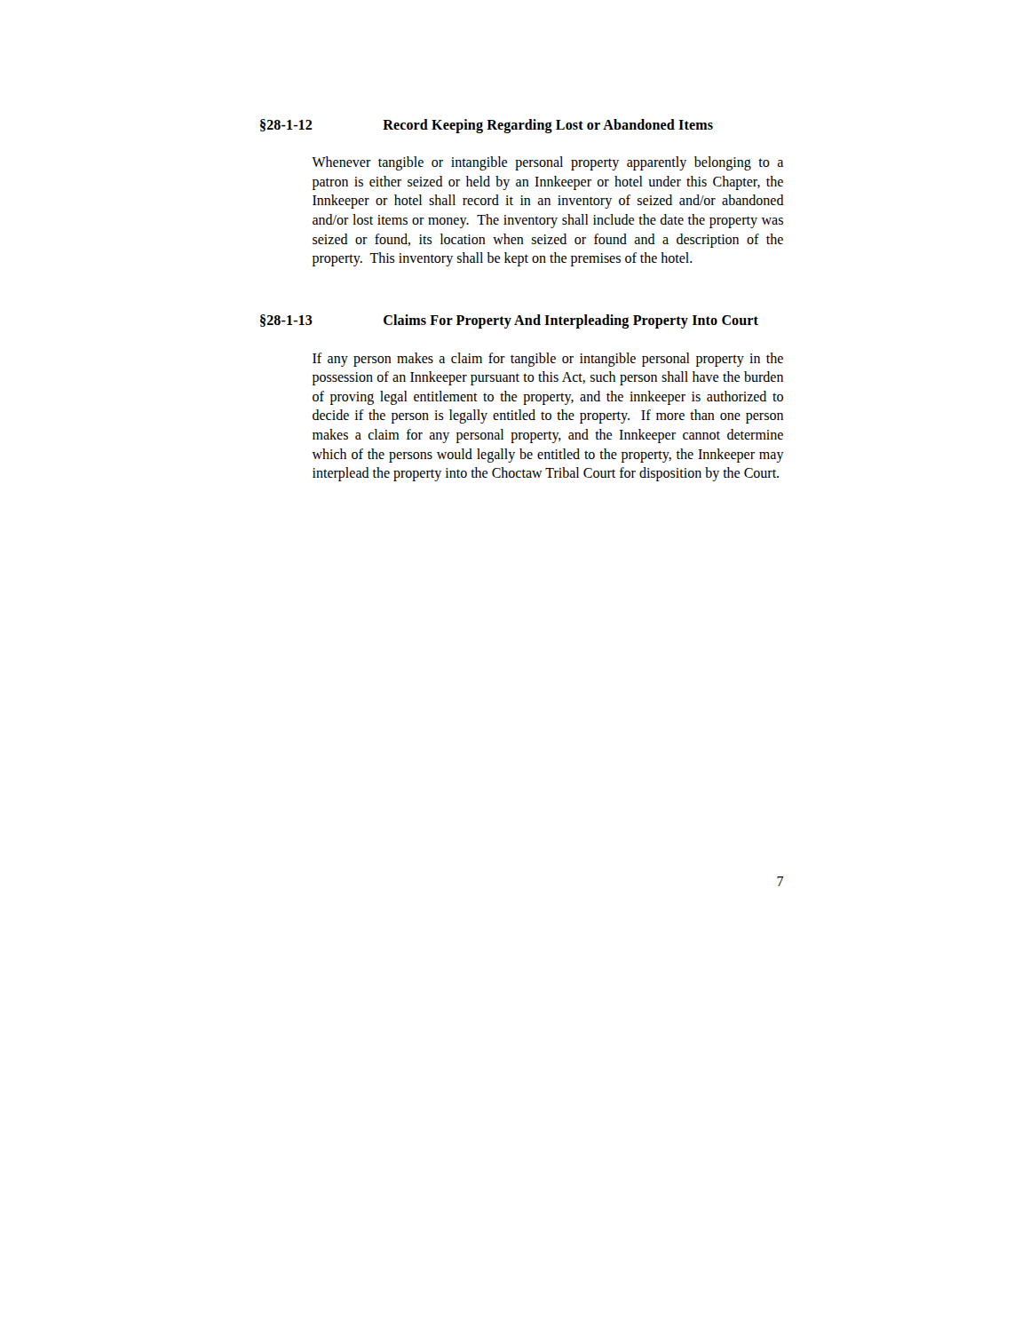§28-1-12 Record Keeping Regarding Lost or Abandoned Items
Whenever tangible or intangible personal property apparently belonging to a patron is either seized or held by an Innkeeper or hotel under this Chapter, the Innkeeper or hotel shall record it in an inventory of seized and/or abandoned and/or lost items or money. The inventory shall include the date the property was seized or found, its location when seized or found and a description of the property. This inventory shall be kept on the premises of the hotel.
§28-1-13 Claims For Property And Interpleading Property Into Court
If any person makes a claim for tangible or intangible personal property in the possession of an Innkeeper pursuant to this Act, such person shall have the burden of proving legal entitlement to the property, and the innkeeper is authorized to decide if the person is legally entitled to the property. If more than one person makes a claim for any personal property, and the Innkeeper cannot determine which of the persons would legally be entitled to the property, the Innkeeper may interplead the property into the Choctaw Tribal Court for disposition by the Court.
7